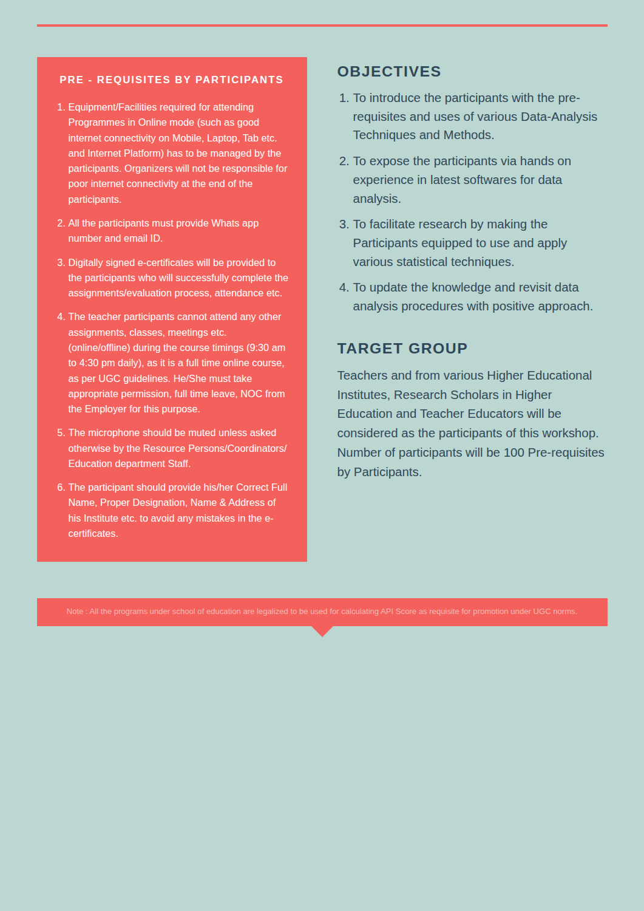Pre - Requisites by Participants
Equipment/Facilities required for attending Programmes in Online mode (such as good internet connectivity on Mobile, Laptop, Tab etc. and Internet Platform) has to be managed by the participants. Organizers will not be responsible for poor internet connectivity at the end of the participants.
All the participants must provide Whats app number and email ID.
Digitally signed e-certificates will be provided to the participants who will successfully complete the assignments/evaluation process, attendance etc.
The teacher participants cannot attend any other assignments, classes, meetings etc. (online/offline) during the course timings (9:30 am to 4:30 pm daily), as it is a full time online course, as per UGC guidelines. He/She must take appropriate permission, full time leave, NOC from the Employer for this purpose.
The microphone should be muted unless asked otherwise by the Resource Persons/Coordinators/ Education department Staff.
The participant should provide his/her Correct Full Name, Proper Designation, Name & Address of his Institute etc. to avoid any mistakes in the e-certificates.
Objectives
To introduce the participants with the pre-requisites and uses of various Data-Analysis Techniques and Methods.
To expose the participants via hands on experience in latest softwares for data analysis.
To facilitate research by making the Participants equipped to use and apply various statistical techniques.
To update the knowledge and revisit data analysis procedures with positive approach.
Target Group
Teachers and from various Higher Educational Institutes, Research Scholars in Higher Education and Teacher Educators will be considered as the participants of this workshop. Number of participants will be 100 Pre-requisites by Participants.
Note : All the programs under school of education are legalized to be used for calculating API Score as requisite for promotion under UGC norms.